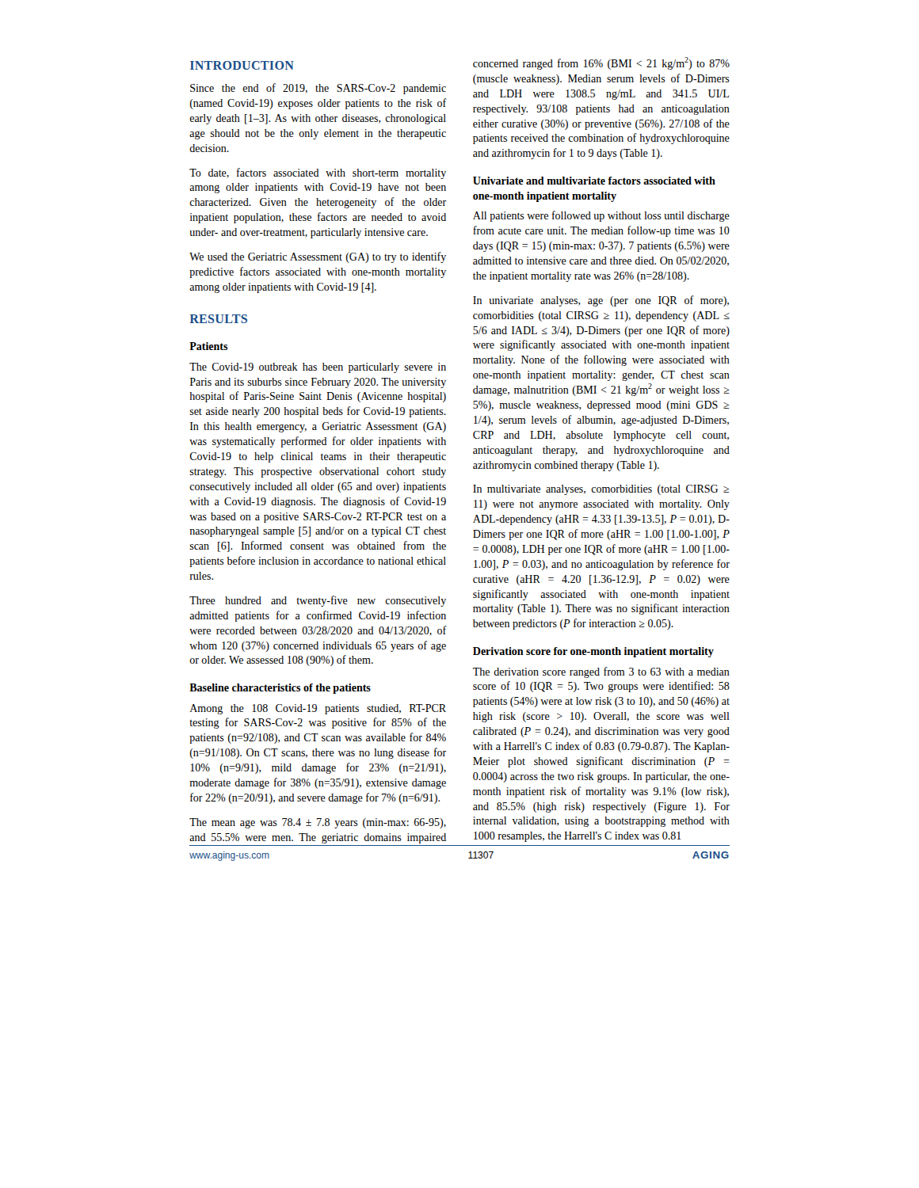INTRODUCTION
Since the end of 2019, the SARS-Cov-2 pandemic (named Covid-19) exposes older patients to the risk of early death [1–3]. As with other diseases, chronological age should not be the only element in the therapeutic decision.
To date, factors associated with short-term mortality among older inpatients with Covid-19 have not been characterized. Given the heterogeneity of the older inpatient population, these factors are needed to avoid under- and over-treatment, particularly intensive care.
We used the Geriatric Assessment (GA) to try to identify predictive factors associated with one-month mortality among older inpatients with Covid-19 [4].
RESULTS
Patients
The Covid-19 outbreak has been particularly severe in Paris and its suburbs since February 2020. The university hospital of Paris-Seine Saint Denis (Avicenne hospital) set aside nearly 200 hospital beds for Covid-19 patients. In this health emergency, a Geriatric Assessment (GA) was systematically performed for older inpatients with Covid-19 to help clinical teams in their therapeutic strategy. This prospective observational cohort study consecutively included all older (65 and over) inpatients with a Covid-19 diagnosis. The diagnosis of Covid-19 was based on a positive SARS-Cov-2 RT-PCR test on a nasopharyngeal sample [5] and/or on a typical CT chest scan [6]. Informed consent was obtained from the patients before inclusion in accordance to national ethical rules.
Three hundred and twenty-five new consecutively admitted patients for a confirmed Covid-19 infection were recorded between 03/28/2020 and 04/13/2020, of whom 120 (37%) concerned individuals 65 years of age or older. We assessed 108 (90%) of them.
Baseline characteristics of the patients
Among the 108 Covid-19 patients studied, RT-PCR testing for SARS-Cov-2 was positive for 85% of the patients (n=92/108), and CT scan was available for 84% (n=91/108). On CT scans, there was no lung disease for 10% (n=9/91), mild damage for 23% (n=21/91), moderate damage for 38% (n=35/91), extensive damage for 22% (n=20/91), and severe damage for 7% (n=6/91).
The mean age was 78.4 ± 7.8 years (min-max: 66-95), and 55.5% were men. The geriatric domains impaired concerned ranged from 16% (BMI < 21 kg/m2) to 87% (muscle weakness). Median serum levels of D-Dimers and LDH were 1308.5 ng/mL and 341.5 UI/L respectively. 93/108 patients had an anticoagulation either curative (30%) or preventive (56%). 27/108 of the patients received the combination of hydroxychloroquine and azithromycin for 1 to 9 days (Table 1).
Univariate and multivariate factors associated with one-month inpatient mortality
All patients were followed up without loss until discharge from acute care unit. The median follow-up time was 10 days (IQR = 15) (min-max: 0-37). 7 patients (6.5%) were admitted to intensive care and three died. On 05/02/2020, the inpatient mortality rate was 26% (n=28/108).
In univariate analyses, age (per one IQR of more), comorbidities (total CIRSG ≥ 11), dependency (ADL ≤ 5/6 and IADL ≤ 3/4), D-Dimers (per one IQR of more) were significantly associated with one-month inpatient mortality. None of the following were associated with one-month inpatient mortality: gender, CT chest scan damage, malnutrition (BMI < 21 kg/m2 or weight loss ≥ 5%), muscle weakness, depressed mood (mini GDS ≥ 1/4), serum levels of albumin, age-adjusted D-Dimers, CRP and LDH, absolute lymphocyte cell count, anticoagulant therapy, and hydroxychloroquine and azithromycin combined therapy (Table 1).
In multivariate analyses, comorbidities (total CIRSG ≥ 11) were not anymore associated with mortality. Only ADL-dependency (aHR = 4.33 [1.39-13.5], P = 0.01), D-Dimers per one IQR of more (aHR = 1.00 [1.00-1.00], P = 0.0008), LDH per one IQR of more (aHR = 1.00 [1.00-1.00], P = 0.03), and no anticoagulation by reference for curative (aHR = 4.20 [1.36-12.9], P = 0.02) were significantly associated with one-month inpatient mortality (Table 1). There was no significant interaction between predictors (P for interaction ≥ 0.05).
Derivation score for one-month inpatient mortality
The derivation score ranged from 3 to 63 with a median score of 10 (IQR = 5). Two groups were identified: 58 patients (54%) were at low risk (3 to 10), and 50 (46%) at high risk (score > 10). Overall, the score was well calibrated (P = 0.24), and discrimination was very good with a Harrell's C index of 0.83 (0.79-0.87). The Kaplan-Meier plot showed significant discrimination (P = 0.0004) across the two risk groups. In particular, the one-month inpatient risk of mortality was 9.1% (low risk), and 85.5% (high risk) respectively (Figure 1). For internal validation, using a bootstrapping method with 1000 resamples, the Harrell's C index was 0.81
www.aging-us.com
11307
AGING